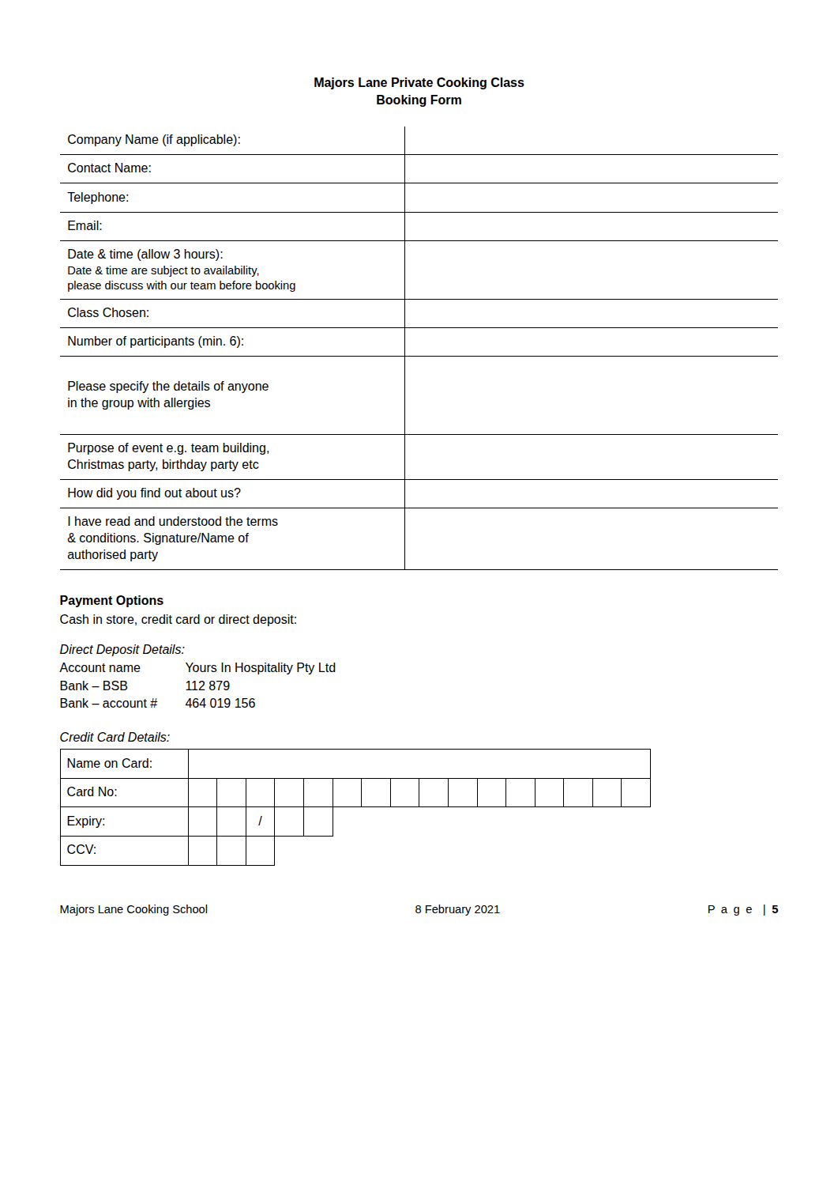Majors Lane Private Cooking Class
Booking Form
| Company Name (if applicable): | |
| Contact Name: | |
| Telephone: | |
| Email: | |
| Date & time (allow 3 hours): Date & time are subject to availability, please discuss with our team before booking | |
| Class Chosen: | |
| Number of participants (min. 6): | |
| Please specify the details of anyone in the group with allergies | |
| Purpose of event e.g. team building, Christmas party, birthday party etc | |
| How did you find out about us? | |
| I have read and understood the terms & conditions. Signature/Name of authorised party | |
Payment Options
Cash in store, credit card or direct deposit:
Direct Deposit Details:
| Account name | Yours In Hospitality Pty Ltd |
| Bank – BSB | 112 879 |
| Bank – account # | 464 019 156 |
Credit Card Details:
| Name on Card: | |
| Card No: | | | | | | | | | | | | | | | | |
| Expiry: | | | / | | | |
| CCV: | | | | |
Majors Lane Cooking School 8 February 2021 P a g e | 5